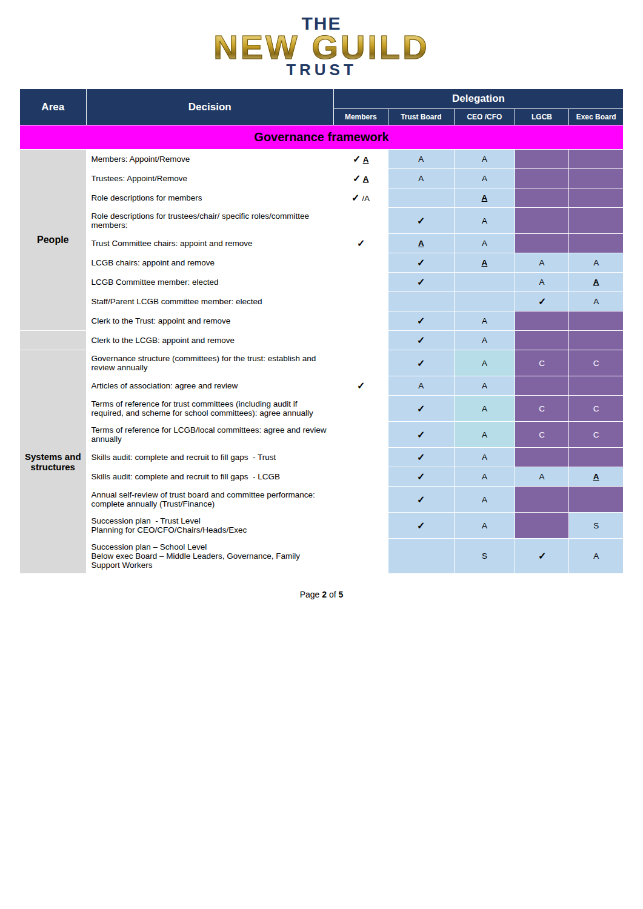THE NEW GUILD TRUST
| Area | Decision | Delegation |
| --- | --- | --- |
| Members | Trust Board | CEO /CFO | LGCB | Exec Board |
| Governance framework |
| People | Members: Appoint/Remove | ✓ A | A | A | | |
| Trustees: Appoint/Remove | ✓ A | A | A | | |
| Role descriptions for members | ✓ /A | | A | | |
| Role descriptions for trustees/chair/ specific roles/committee members: | | ✓ | A | | |
| Trust Committee chairs: appoint and remove | ✓ | A | A | | |
| LCGB chairs: appoint and remove | | ✓ | A | A | A |
| LCGB Committee member: elected | | ✓ | | A | A |
| Staff/Parent LCGB committee member: elected | | | | ✓ | A |
| Clerk to the Trust: appoint and remove | | ✓ | A | | |
| | Clerk to the LCGB: appoint and remove | | ✓ | A | | |
| Systems and structures | Governance structure (committees) for the trust: establish and review annually | | ✓ | A | C | C |
| Articles of association: agree and review | ✓ | A | A | | |
| Terms of reference for trust committees (including audit if required, and scheme for school committees): agree annually | | ✓ | A | C | C |
| Terms of reference for LCGB/local committees: agree and review annually | | ✓ | A | C | C |
| Skills audit: complete and recruit to fill gaps - Trust | | ✓ | A | | |
| Skills audit: complete and recruit to fill gaps - LCGB | | ✓ | A | A | A |
| Annual self-review of trust board and committee performance: complete annually (Trust/Finance) | | ✓ | A | | |
| Succession plan - Trust Level Planning for CEO/CFO/Chairs/Heads/Exec | | ✓ | A | | S |
| Succession plan – School Level Below exec Board – Middle Leaders, Governance, Family Support Workers | | | S | ✓ | A |
Page 2 of 5